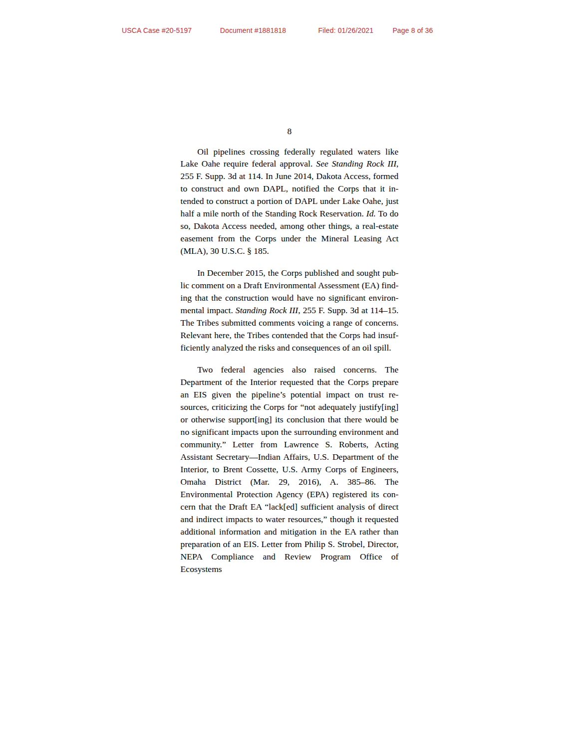USCA Case #20-5197 Document #1881818 Filed: 01/26/2021 Page 8 of 36
8
Oil pipelines crossing federally regulated waters like Lake Oahe require federal approval. See Standing Rock III, 255 F. Supp. 3d at 114. In June 2014, Dakota Access, formed to construct and own DAPL, notified the Corps that it intended to construct a portion of DAPL under Lake Oahe, just half a mile north of the Standing Rock Reservation. Id. To do so, Dakota Access needed, among other things, a real-estate easement from the Corps under the Mineral Leasing Act (MLA), 30 U.S.C. § 185.
In December 2015, the Corps published and sought public comment on a Draft Environmental Assessment (EA) finding that the construction would have no significant environmental impact. Standing Rock III, 255 F. Supp. 3d at 114–15. The Tribes submitted comments voicing a range of concerns. Relevant here, the Tribes contended that the Corps had insufficiently analyzed the risks and consequences of an oil spill.
Two federal agencies also raised concerns. The Department of the Interior requested that the Corps prepare an EIS given the pipeline’s potential impact on trust resources, criticizing the Corps for “not adequately justify[ing] or otherwise support[ing] its conclusion that there would be no significant impacts upon the surrounding environment and community.” Letter from Lawrence S. Roberts, Acting Assistant Secretary—Indian Affairs, U.S. Department of the Interior, to Brent Cossette, U.S. Army Corps of Engineers, Omaha District (Mar. 29, 2016), A. 385–86. The Environmental Protection Agency (EPA) registered its concern that the Draft EA “lack[ed] sufficient analysis of direct and indirect impacts to water resources,” though it requested additional information and mitigation in the EA rather than preparation of an EIS. Letter from Philip S. Strobel, Director, NEPA Compliance and Review Program Office of Ecosystems